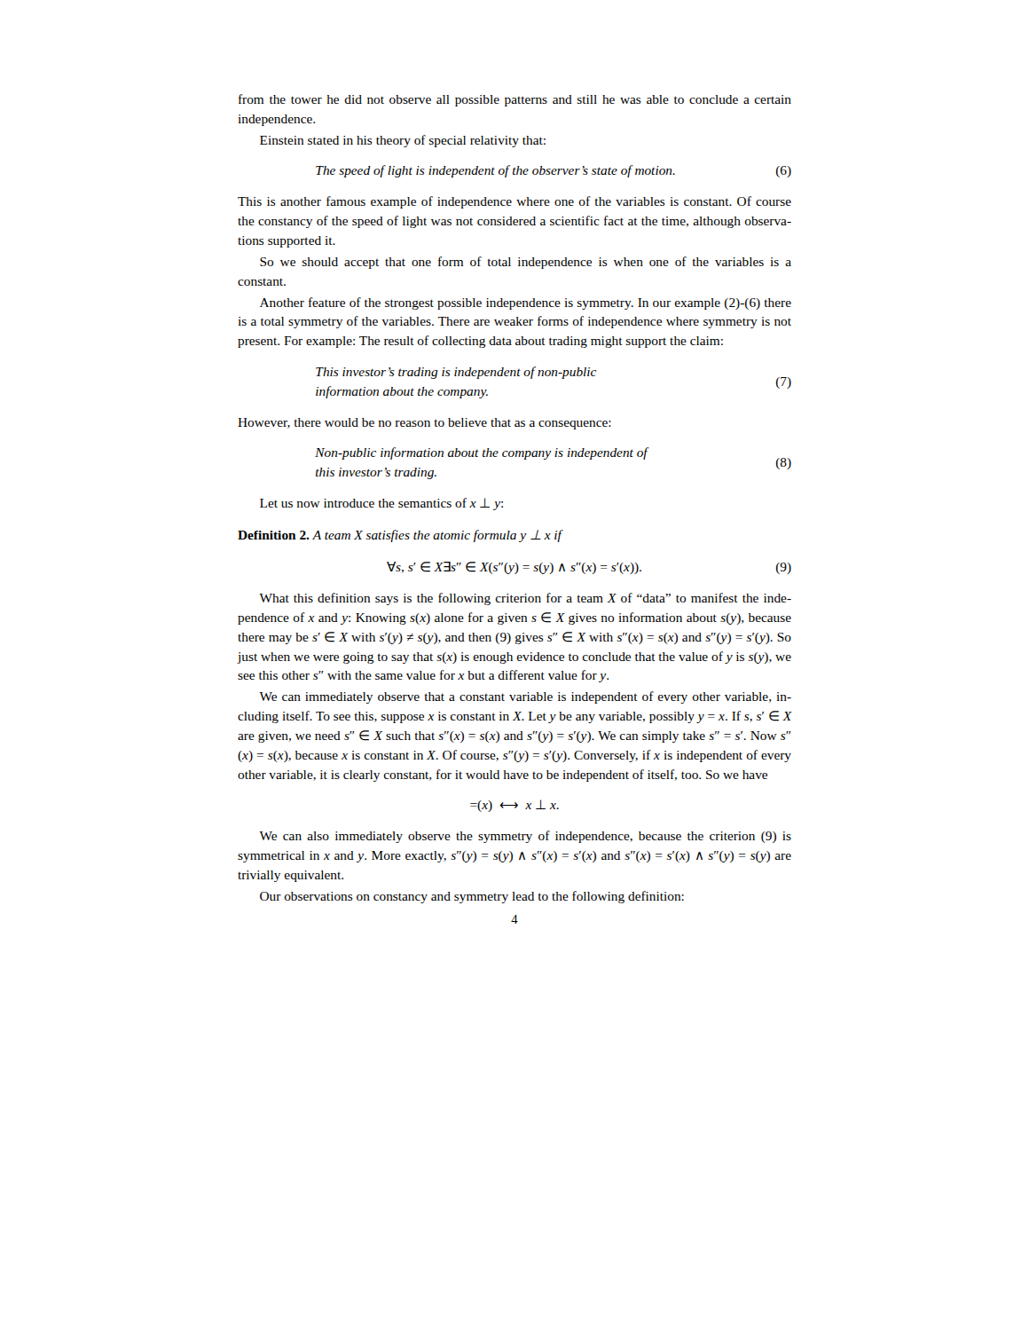from the tower he did not observe all possible patterns and still he was able to conclude a certain independence.
Einstein stated in his theory of special relativity that:
The speed of light is independent of the observer’s state of motion.
(6)
This is another famous example of independence where one of the variables is constant. Of course the constancy of the speed of light was not considered a scientific fact at the time, although observations supported it.
So we should accept that one form of total independence is when one of the variables is a constant.
Another feature of the strongest possible independence is symmetry. In our example (2)-(6) there is a total symmetry of the variables. There are weaker forms of independence where symmetry is not present. For example: The result of collecting data about trading might support the claim:
This investor’s trading is independent of non-public
information about the company.
(7)
However, there would be no reason to believe that as a consequence:
Non-public information about the company is independent of
this investor’s trading.
(8)
Let us now introduce the semantics of x ⊥ y:
Definition 2. A team X satisfies the atomic formula y ⊥ x if
∀s, s′ ∈ X∃s″ ∈ X(s″(y) = s(y) ∧ s″(x) = s′(x)). (9)
What this definition says is the following criterion for a team X of “data” to manifest the independence of x and y: Knowing s(x) alone for a given s ∈ X gives no information about s(y), because there may be s′ ∈ X with s′(y) ≠ s(y), and then (9) gives s″ ∈ X with s″(x) = s(x) and s″(y) = s′(y). So just when we were going to say that s(x) is enough evidence to conclude that the value of y is s(y), we see this other s″ with the same value for x but a different value for y.
We can immediately observe that a constant variable is independent of every other variable, including itself. To see this, suppose x is constant in X. Let y be any variable, possibly y = x. If s, s′ ∈ X are given, we need s″ ∈ X such that s″(x) = s(x) and s″(y) = s′(y). We can simply take s″ = s′. Now s″(x) = s(x), because x is constant in X. Of course, s″(y) = s′(y). Conversely, if x is independent of every other variable, it is clearly constant, for it would have to be independent of itself, too. So we have
=(x) ⟷ x ⊥ x.
We can also immediately observe the symmetry of independence, because the criterion (9) is symmetrical in x and y. More exactly, s″(y) = s(y) ∧ s″(x) = s′(x) and s″(x) = s′(x) ∧ s″(y) = s(y) are trivially equivalent.
Our observations on constancy and symmetry lead to the following definition:
4